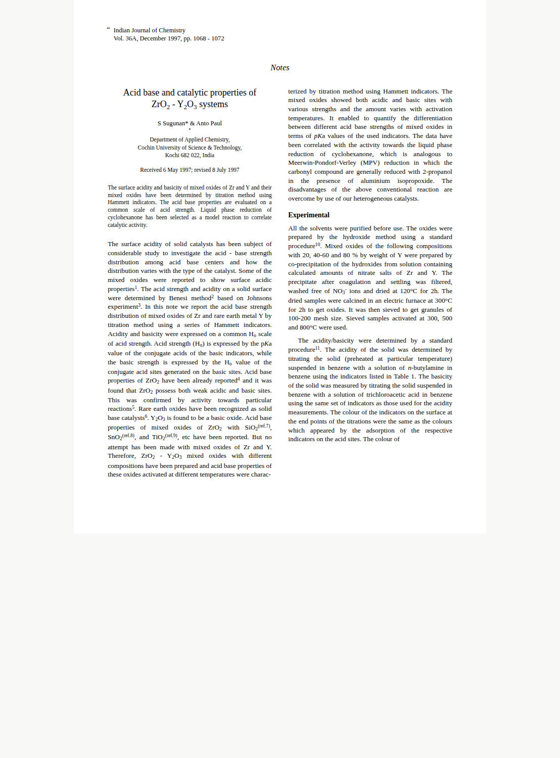“ Indian Journal of Chemistry
Vol. 36A, December 1997, pp. 1068 - 1072
Notes
Acid base and catalytic properties of
ZrO2 - Y2 O3 systems
S Sugunan* & Anto Paul •
Department of Applied Chemistry,
Cochin University of Science & Technology,
Kochi 682 022, India
Received 6 May 1997; revised 8 July 1997
The surface acidity and basicity of mixed oxides of Zr and Y and their mixed oxides have been determined by titration method using Hammett indicators. The acid base properties are evaluated on a common scale of acid strength. Liquid phase reduction of cyclohexanone has been selected as a model reaction to correlate catalytic activity.
The surface acidity of solid catalysts has been subject of considerable study to investigate the acid - base strength distribution among acid base centers and how the distribution varies with the type of the catalyst. Some of the mixed oxides were reported to show surface acidic properties1. The acid strength and acidity on a solid surface were determined by Benesi method2 based on Johnsons experiment3. In this note we report the acid base strength distribution of mixed oxides of Zr and rare earth metal Y by titration method using a series of Hammett indicators. Acidity and basicity were expressed on a common Ho scale of acid strength. Acid strength (Ho) is expressed by the pKa value of the conjugate acids of the basic indicators, while the basic strength is expressed by the Ho value of the conjugate acid sites generated on the basic sites. Acid base properties of ZrO2 have been already reported4 and it was found that ZrO2 possess both weak acidic and basic sites. This was confirmed by activity towards particular reactions5. Rare earth oxides have been recognized as solid base catalysts6. Y2O3 is found to be a basic oxide. Acid base properties of mixed oxides of ZrO2 with SiO2(ref.7), SnO2(ref.8), and TiO2(ref.9), etc have been reported. But no attempt has been made with mixed oxides of Zr and Y. Therefore, ZrO2 - Y2O3 mixed oxides with different compositions have been prepared and acid base properties of these oxides activated at different temperatures were charac-
terized by titration method using Hammett indicators. The mixed oxides showed both acidic and basic sites with various strengths and the amount varies with activation temperatures. It enabled to quantify the differentiation between different acid base strengths of mixed oxides in terms of pKa values of the used indicators. The data have been correlated with the activity towards the liquid phase reduction of cyclohexanone, which is analogous to Meerwin-Pondorf-Verley (MPV) reduction in which the carbonyl compound are generally reduced with 2-propanol in the presence of aluminium isopropoxide. The disadvantages of the above conventional reaction are overcome by use of our heterogeneous catalysts.
Experimental
All the solvents were purified before use. The oxides were prepared by the hydroxide method using a standard procedure10. Mixed oxides of the following compositions with 20, 40-60 and 80 % by weight of Y were prepared by co-precipitation of the hydroxides from solution containing calculated amounts of nitrate salts of Zr and Y. The precipitate after coagulation and settling was filtered, washed free of NO3- ions and dried at 120°C for 2h. The dried samples were calcined in an electric furnace at 300°C for 2h to get oxides. It was then sieved to get granules of 100-200 mesh size. Sieved samples activated at 300, 500 and 800°C were used.
The acidity/basicity were determined by a standard procedure11. The acidity of the solid was determined by titrating the solid (preheated at particular temperature) suspended in benzene with a solution of n-butylamine in benzene using the indicators listed in Table 1. The basicity of the solid was measured by titrating the solid suspended in benzene with a solution of trichloroacetic acid in benzene using the same set of indicators as those used for the acidity measurements. The colour of the indicators on the surface at the end points of the titrations were the same as the colours which appeared by the adsorption of the respective indicators on the acid sites. The colour of